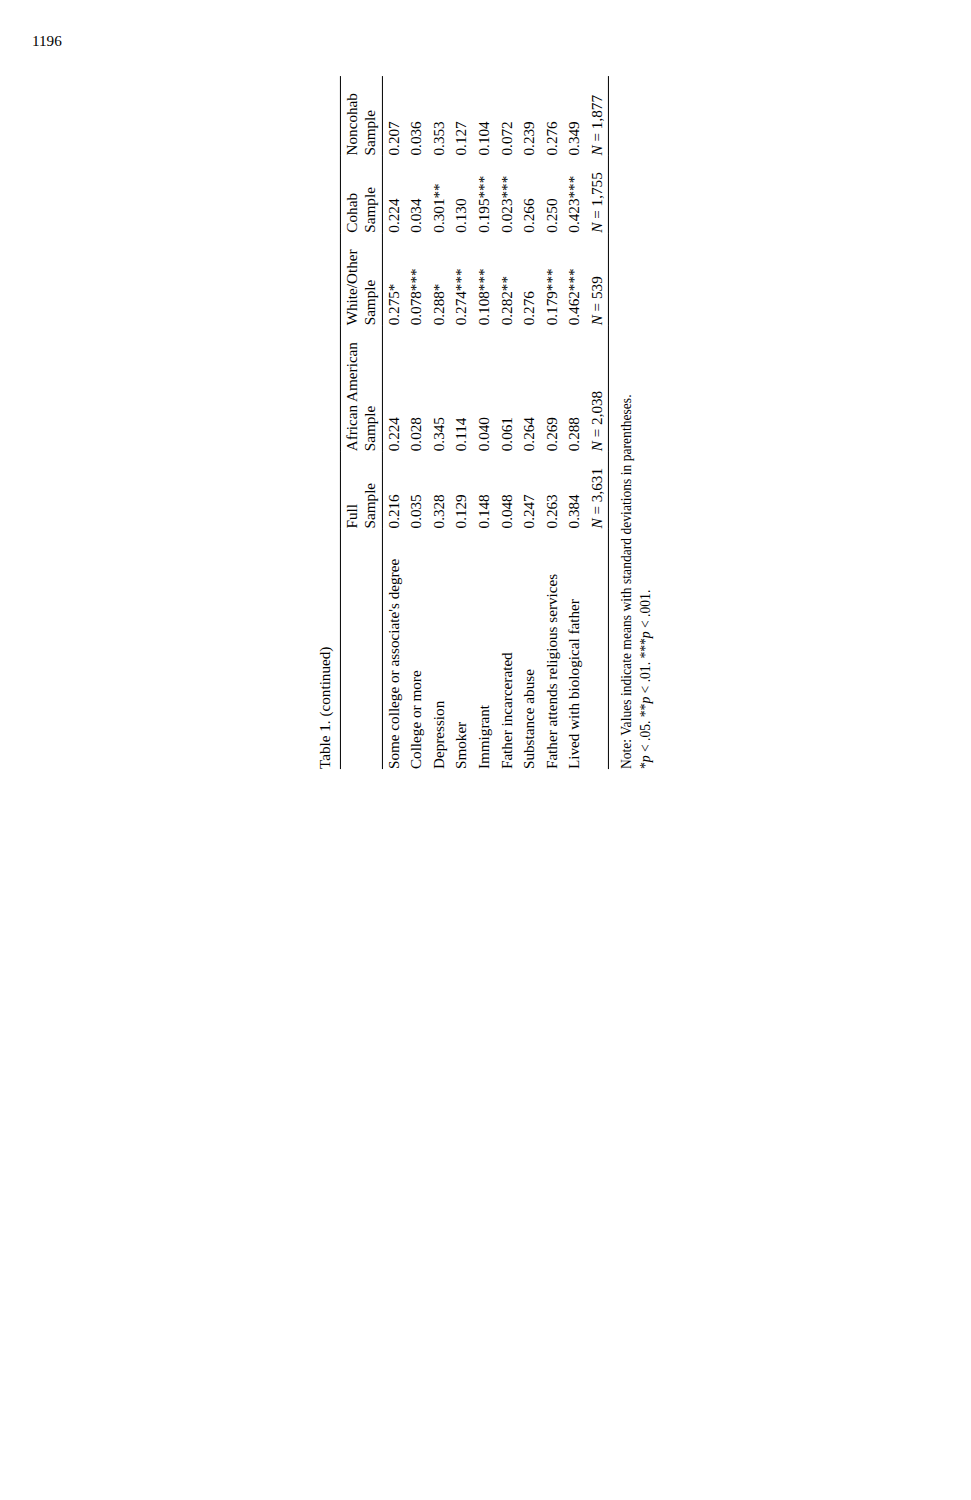1196
Table 1. (continued)
| | Full Sample | African American Sample | White/Other Sample | Cohab Sample | Noncohab Sample |
| --- | --- | --- | --- | --- | --- |
| Some college or associate's degree | 0.216 | 0.224 | 0.275* | 0.224 | 0.207 |
| College or more | 0.035 | 0.028 | 0.078*** | 0.034 | 0.036 |
| Depression | 0.328 | 0.345 | 0.288* | 0.301** | 0.353 |
| Smoker | 0.129 | 0.114 | 0.274*** | 0.130 | 0.127 |
| Immigrant | 0.148 | 0.040 | 0.108*** | 0.195*** | 0.104 |
| Father incarcerated | 0.048 | 0.061 | 0.282** | 0.023*** | 0.072 |
| Substance abuse | 0.247 | 0.264 | 0.276 | 0.266 | 0.239 |
| Father attends religious services | 0.263 | 0.269 | 0.179*** | 0.250 | 0.276 |
| Lived with biological father | 0.384 | 0.288 | 0.462*** | 0.423*** | 0.349 |
| | N = 3,631 | N = 2,038 | N = 539 | N = 1,755 | N = 1,877 |
Note: Values indicate means with standard deviations in parentheses.
*p < .05. **p < .01. ***p < .001.